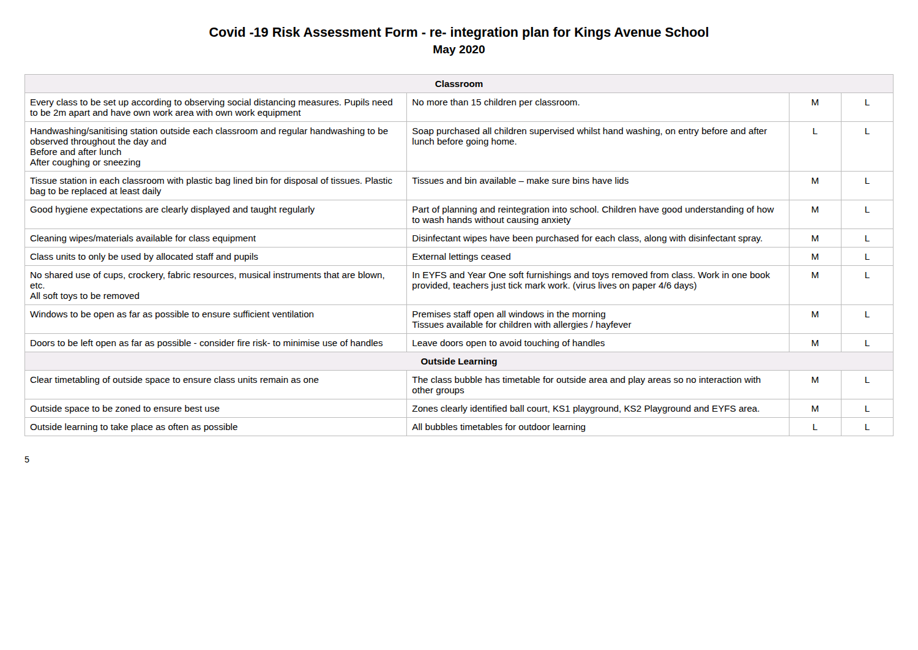Covid -19 Risk Assessment Form - re- integration plan for Kings Avenue School
May 2020
| Classroom |
| Every class to be set up according to observing social distancing measures. Pupils need to be 2m apart and have own work area with own work equipment | No more than 15 children per classroom. | M | L |
| Handwashing/sanitising station outside each classroom and regular handwashing to be observed throughout the day and Before and after lunch After coughing or sneezing | Soap purchased all children supervised whilst hand washing, on entry before and after lunch before going home. | L | L |
| Tissue station in each classroom with plastic bag lined bin for disposal of tissues. Plastic bag to be replaced at least daily | Tissues and bin available – make sure bins have lids | M | L |
| Good hygiene expectations are clearly displayed and taught regularly | Part of planning and reintegration into school. Children have good understanding of how to wash hands without causing anxiety | M | L |
| Cleaning wipes/materials available for class equipment | Disinfectant wipes have been purchased for each class, along with disinfectant spray. | M | L |
| Class units to only be used by allocated staff and pupils | External lettings ceased | M | L |
| No shared use of cups, crockery, fabric resources, musical instruments that are blown, etc. All soft toys to be removed | In EYFS and Year One soft furnishings and toys removed from class. Work in one book provided, teachers just tick mark work. (virus lives on paper 4/6 days) | M | L |
| Windows to be open as far as possible to ensure sufficient ventilation | Premises staff open all windows in the morning Tissues available for children with allergies / hayfever | M | L |
| Doors to be left open as far as possible - consider fire risk- to minimise use of handles | Leave doors open to avoid touching of handles | M | L |
| Outside Learning |
| Clear timetabling of outside space to ensure class units remain as one | The class bubble has timetable for outside area and play areas so no interaction with other groups | M | L |
| Outside space to be zoned to ensure best use | Zones clearly identified ball court, KS1 playground, KS2 Playground and EYFS area. | M | L |
| Outside learning to take place as often as possible | All bubbles timetables for outdoor learning | L | L |
5